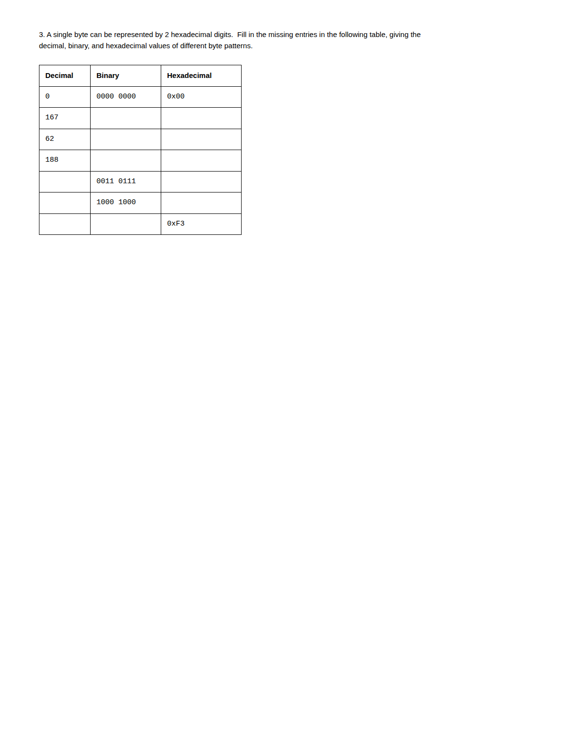3. A single byte can be represented by 2 hexadecimal digits. Fill in the missing entries in the following table, giving the decimal, binary, and hexadecimal values of different byte patterns.
| Decimal | Binary | Hexadecimal |
| --- | --- | --- |
| 0 | 0000 0000 | 0x00 |
| 167 | | |
| 62 | | |
| 188 | | |
| | 0011 0111 | |
| | 1000 1000 | |
| | | 0xF3 |